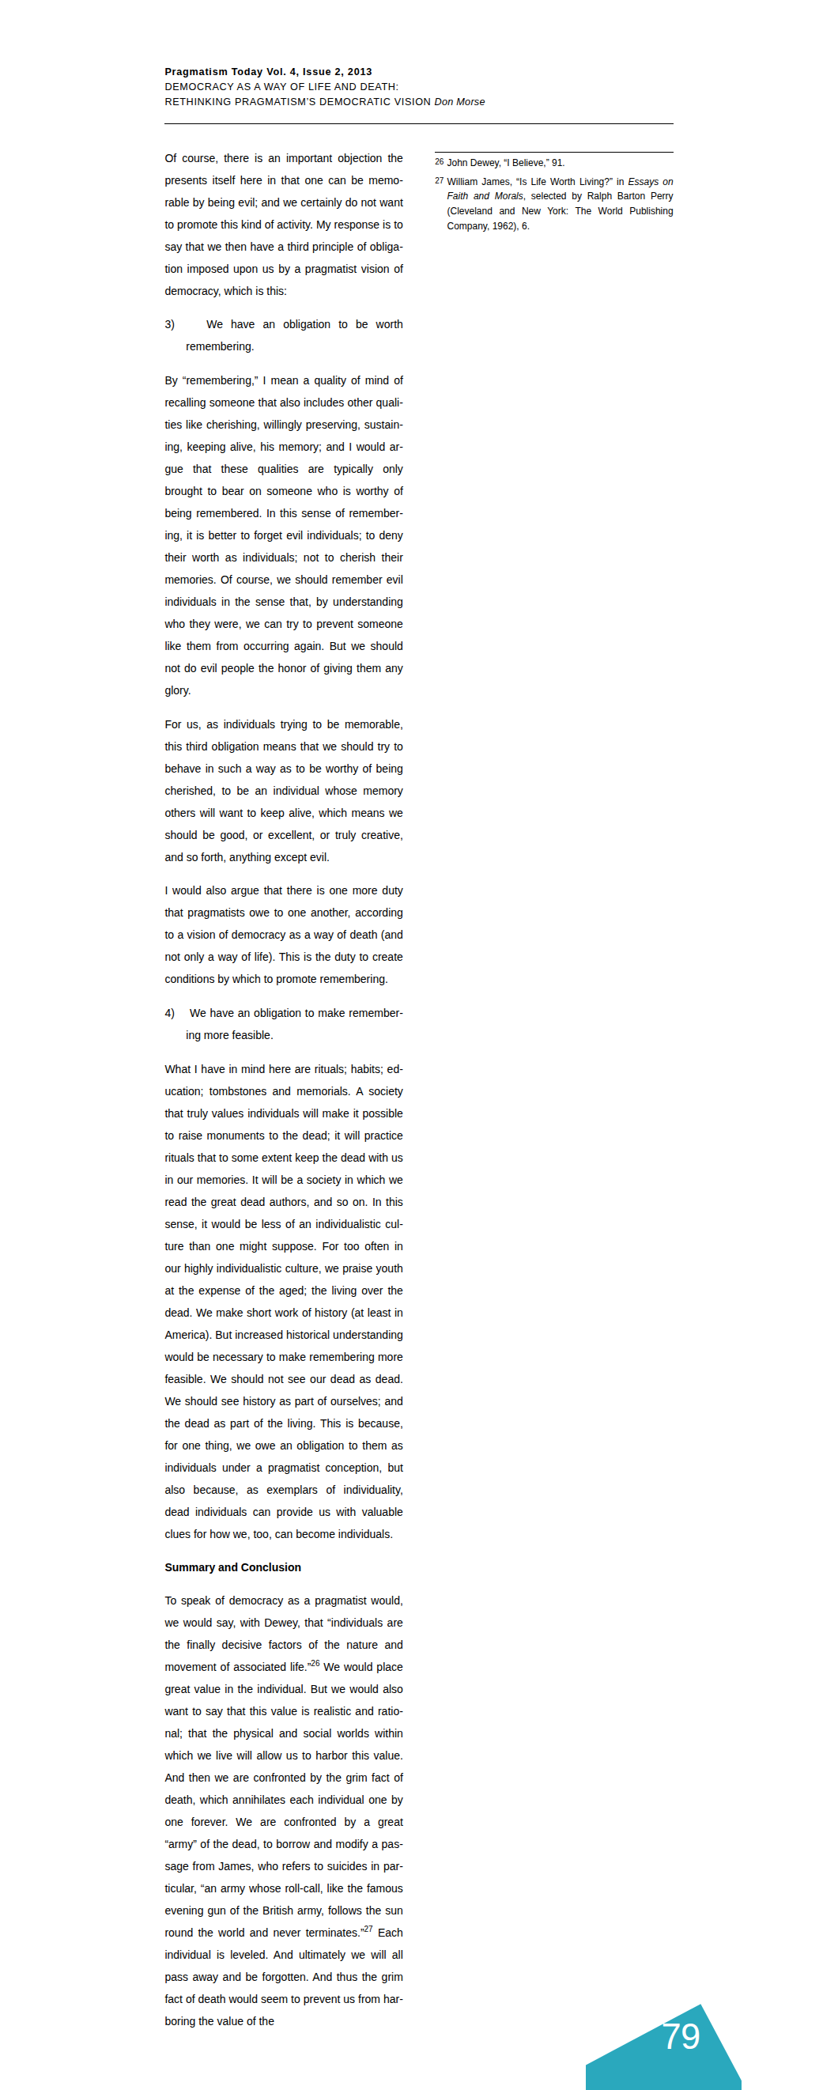Pragmatism Today Vol. 4, Issue 2, 2013
Democracy as a Way of Life and Death:
Rethinking Pragmatism’s Democratic Vision Don Morse
Of course, there is an important objection the presents itself here in that one can be memorable by being evil; and we certainly do not want to promote this kind of activity. My response is to say that we then have a third principle of obligation imposed upon us by a pragmatist vision of democracy, which is this:
3) We have an obligation to be worth remembering.
By “remembering,” I mean a quality of mind of recalling someone that also includes other qualities like cherishing, willingly preserving, sustaining, keeping alive, his memory; and I would argue that these qualities are typically only brought to bear on someone who is worthy of being remembered. In this sense of remembering, it is better to forget evil individuals; to deny their worth as individuals; not to cherish their memories. Of course, we should remember evil individuals in the sense that, by understanding who they were, we can try to prevent someone like them from occurring again. But we should not do evil people the honor of giving them any glory.
For us, as individuals trying to be memorable, this third obligation means that we should try to behave in such a way as to be worthy of being cherished, to be an individual whose memory others will want to keep alive, which means we should be good, or excellent, or truly creative, and so forth, anything except evil.
I would also argue that there is one more duty that pragmatists owe to one another, according to a vision of democracy as a way of death (and not only a way of life). This is the duty to create conditions by which to promote remembering.
4) We have an obligation to make remembering more feasible.
What I have in mind here are rituals; habits; education; tombstones and memorials. A society that truly values individuals will make it possible to raise monuments to the dead; it will practice rituals that to some extent keep the dead with us in our memories. It will be a society in which we read the great dead authors, and so on. In this sense, it would be less of an individualistic culture than one might suppose. For too often in our highly individualistic culture, we praise youth at the expense of the aged; the living over the dead. We make short work of history (at least in America). But increased historical understanding would be necessary to make remembering more feasible. We should not see our dead as dead. We should see history as part of ourselves; and the dead as part of the living. This is because, for one thing, we owe an obligation to them as individuals under a pragmatist conception, but also because, as exemplars of individuality, dead individuals can provide us with valuable clues for how we, too, can become individuals.
Summary and Conclusion
To speak of democracy as a pragmatist would, we would say, with Dewey, that “individuals are the finally decisive factors of the nature and movement of associated life.”26 We would place great value in the individual. But we would also want to say that this value is realistic and rational; that the physical and social worlds within which we live will allow us to harbor this value. And then we are confronted by the grim fact of death, which annihilates each individual one by one forever. We are confronted by a great “army” of the dead, to borrow and modify a passage from James, who refers to suicides in particular, “an army whose roll-call, like the famous evening gun of the British army, follows the sun round the world and never terminates.”27 Each individual is leveled. And ultimately we will all pass away and be forgotten. And thus the grim fact of death would seem to prevent us from harboring the value of the
26 John Dewey, “I Believe,” 91.
27 William James, “Is Life Worth Living?” in Essays on Faith and Morals, selected by Ralph Barton Perry (Cleveland and New York: The World Publishing Company, 1962), 6.
79